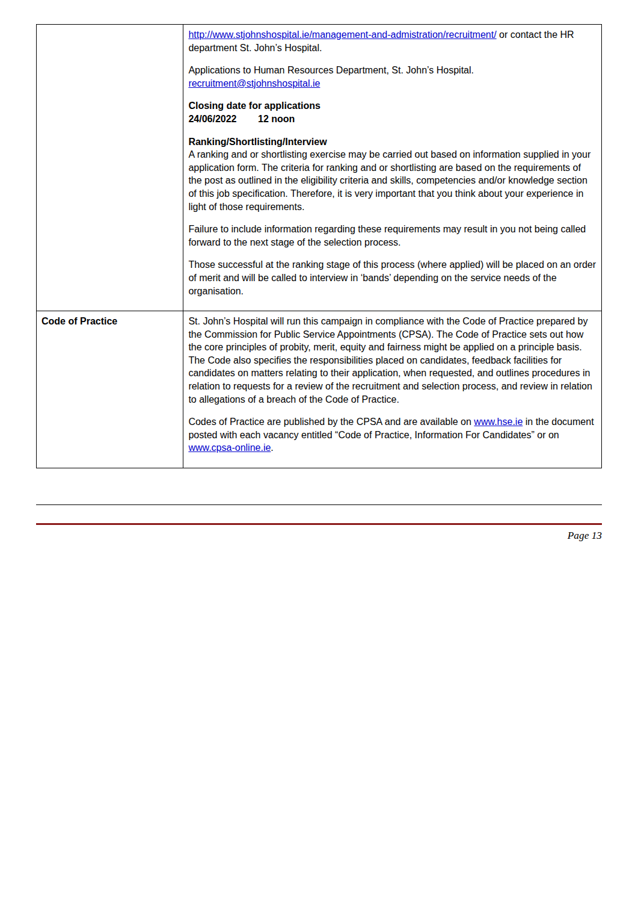| | http://www.stjohnshospital.ie/management-and-admistration/recruitment/ or contact the HR department St. John’s Hospital. Applications to Human Resources Department, St. John’s Hospital. recruitment@stjohnshospital.ie Closing date for applications 24/06/2022 12 noon Ranking/Shortlisting/Interview A ranking and or shortlisting exercise may be carried out based on information supplied in your application form. The criteria for ranking and or shortlisting are based on the requirements of the post as outlined in the eligibility criteria and skills, competencies and/or knowledge section of this job specification. Therefore, it is very important that you think about your experience in light of those requirements. Failure to include information regarding these requirements may result in you not being called forward to the next stage of the selection process. Those successful at the ranking stage of this process (where applied) will be placed on an order of merit and will be called to interview in ‘bands’ depending on the service needs of the organisation. |
| Code of Practice | St. John’s Hospital will run this campaign in compliance with the Code of Practice prepared by the Commission for Public Service Appointments (CPSA). The Code of Practice sets out how the core principles of probity, merit, equity and fairness might be applied on a principle basis. The Code also specifies the responsibilities placed on candidates, feedback facilities for candidates on matters relating to their application, when requested, and outlines procedures in relation to requests for a review of the recruitment and selection process, and review in relation to allegations of a breach of the Code of Practice. Codes of Practice are published by the CPSA and are available on www.hse.ie in the document posted with each vacancy entitled “Code of Practice, Information For Candidates” or on www.cpsa-online.ie . |
Page 13